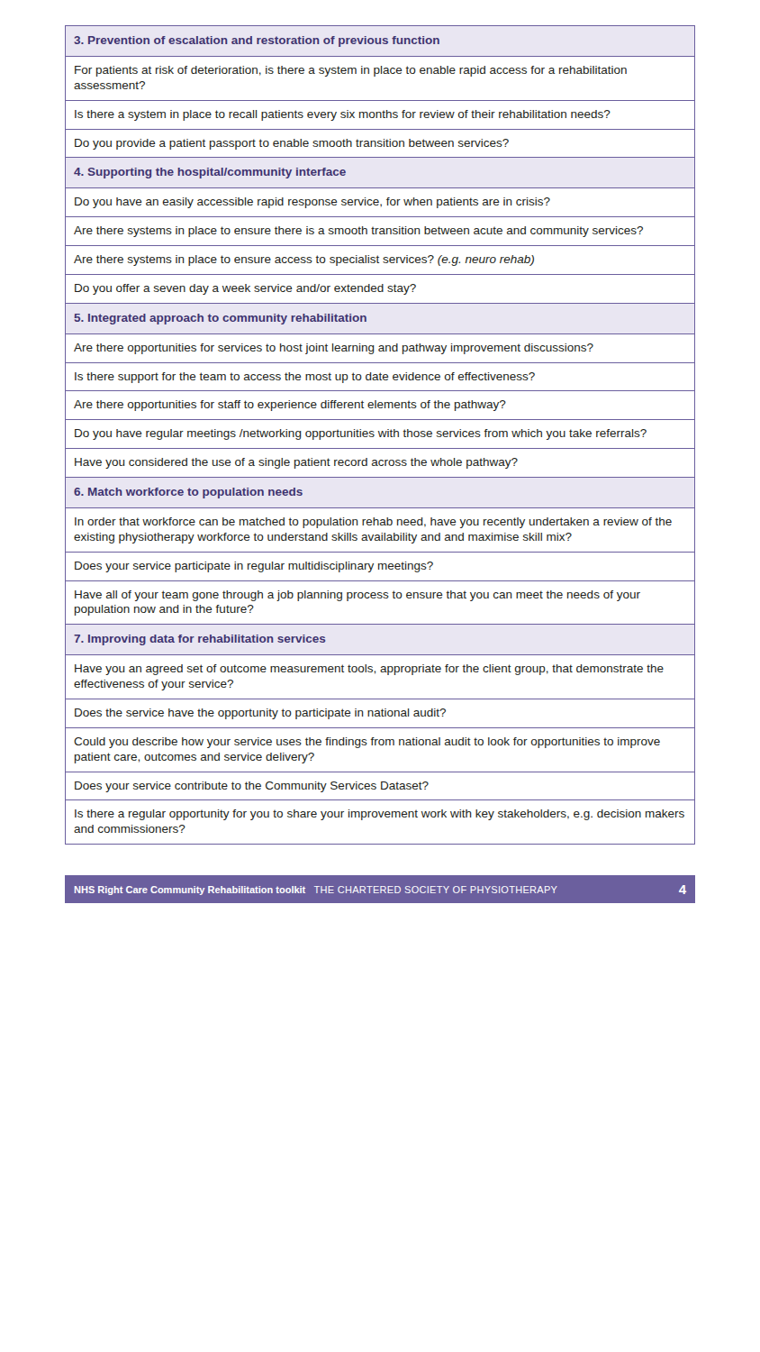| 3. Prevention of escalation and restoration of previous function |
| For patients at risk of deterioration, is there a system in place to enable rapid access for a rehabilitation assessment? |
| Is there a system in place to recall patients every six months for review of their rehabilitation needs? |
| Do you provide a patient passport to enable smooth transition between services? |
| 4. Supporting the hospital/community interface |
| Do you have an easily accessible rapid response service, for when patients are in crisis? |
| Are there systems in place to ensure there is a smooth transition between acute and community services? |
| Are there systems in place to ensure access to specialist services? (e.g. neuro rehab) |
| Do you offer a seven day a week service and/or extended stay? |
| 5. Integrated approach to community rehabilitation |
| Are there opportunities for services to host joint learning and pathway improvement discussions? |
| Is there support for the team to access the most up to date evidence of effectiveness? |
| Are there opportunities for staff to experience different elements of the pathway? |
| Do you have regular meetings /networking opportunities with those services from which you take referrals? |
| Have you considered the use of a single patient record across the whole pathway? |
| 6. Match workforce to population needs |
| In order that workforce can be matched to population rehab need, have you recently undertaken a review of the existing physiotherapy workforce to understand skills availability and and maximise skill mix? |
| Does your service participate in regular multidisciplinary meetings? |
| Have all of your team gone through a job planning process to ensure that you can meet the needs of your population now and in the future? |
| 7. Improving data for rehabilitation services |
| Have you an agreed set of outcome measurement tools, appropriate for the client group, that demonstrate the effectiveness of your service? |
| Does the service have the opportunity to participate in national audit? |
| Could you describe how your service uses the findings from national audit to look for opportunities to improve patient care, outcomes and service delivery? |
| Does your service contribute to the Community Services Dataset? |
| Is there a regular opportunity for you to share your improvement work with key stakeholders, e.g. decision makers and commissioners? |
NHS Right Care Community Rehabilitation toolkit THE CHARTERED SOCIETY OF PHYSIOTHERAPY
4